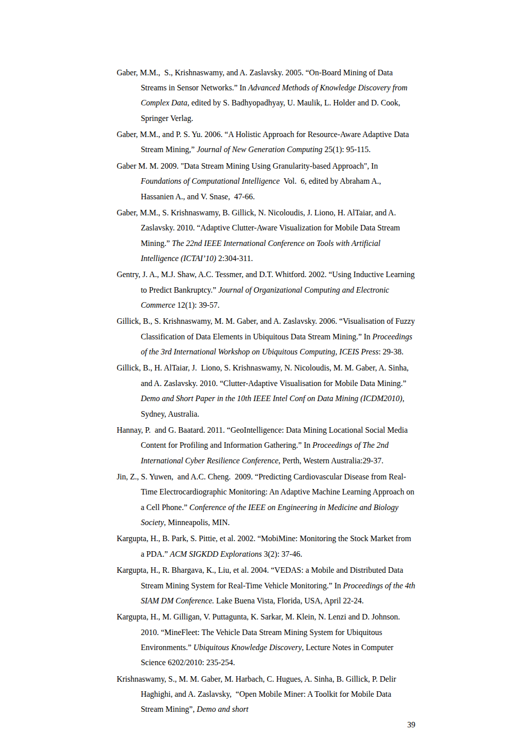Gaber, M.M., S., Krishnaswamy, and A. Zaslavsky. 2005. “On-Board Mining of Data Streams in Sensor Networks.” In Advanced Methods of Knowledge Discovery from Complex Data, edited by S. Badhyopadhyay, U. Maulik, L. Holder and D. Cook, Springer Verlag.
Gaber, M.M., and P. S. Yu. 2006. “A Holistic Approach for Resource-Aware Adaptive Data Stream Mining,” Journal of New Generation Computing 25(1): 95-115.
Gaber M. M. 2009. "Data Stream Mining Using Granularity-based Approach", In Foundations of Computational Intelligence Vol. 6, edited by Abraham A., Hassanien A., and V. Snase, 47-66.
Gaber, M.M., S. Krishnaswamy, B. Gillick, N. Nicoloudis, J. Liono, H. AlTaiar, and A. Zaslavsky. 2010. “Adaptive Clutter-Aware Visualization for Mobile Data Stream Mining.” The 22nd IEEE International Conference on Tools with Artificial Intelligence (ICTAI’10) 2:304-311.
Gentry, J. A., M.J. Shaw, A.C. Tessmer, and D.T. Whitford. 2002. “Using Inductive Learning to Predict Bankruptcy.” Journal of Organizational Computing and Electronic Commerce 12(1): 39-57.
Gillick, B., S. Krishnaswamy, M. M. Gaber, and A. Zaslavsky. 2006. “Visualisation of Fuzzy Classification of Data Elements in Ubiquitous Data Stream Mining.” In Proceedings of the 3rd International Workshop on Ubiquitous Computing, ICEIS Press: 29-38.
Gillick, B., H. AlTaiar, J. Liono, S. Krishnaswamy, N. Nicoloudis, M. M. Gaber, A. Sinha, and A. Zaslavsky. 2010. “Clutter-Adaptive Visualisation for Mobile Data Mining.” Demo and Short Paper in the 10th IEEE Intel Conf on Data Mining (ICDM2010), Sydney, Australia.
Hannay, P. and G. Baatard. 2011. “GeoIntelligence: Data Mining Locational Social Media Content for Profiling and Information Gathering.” In Proceedings of The 2nd International Cyber Resilience Conference, Perth, Western Australia:29-37.
Jin, Z., S. Yuwen, and A.C. Cheng. 2009. “Predicting Cardiovascular Disease from Real-Time Electrocardiographic Monitoring: An Adaptive Machine Learning Approach on a Cell Phone.” Conference of the IEEE on Engineering in Medicine and Biology Society, Minneapolis, MIN.
Kargupta, H., B. Park, S. Pittie, et al. 2002. “MobiMine: Monitoring the Stock Market from a PDA.” ACM SIGKDD Explorations 3(2): 37-46.
Kargupta, H., R. Bhargava, K., Liu, et al. 2004. “VEDAS: a Mobile and Distributed Data Stream Mining System for Real-Time Vehicle Monitoring.” In Proceedings of the 4th SIAM DM Conference. Lake Buena Vista, Florida, USA, April 22-24.
Kargupta, H., M. Gilligan, V. Puttagunta, K. Sarkar, M. Klein, N. Lenzi and D. Johnson. 2010. “MineFleet: The Vehicle Data Stream Mining System for Ubiquitous Environments.” Ubiquitous Knowledge Discovery, Lecture Notes in Computer Science 6202/2010: 235-254.
Krishnaswamy, S., M. M. Gaber, M. Harbach, C. Hugues, A. Sinha, B. Gillick, P. Delir Haghighi, and A. Zaslavsky, “Open Mobile Miner: A Toolkit for Mobile Data Stream Mining”, Demo and short
39